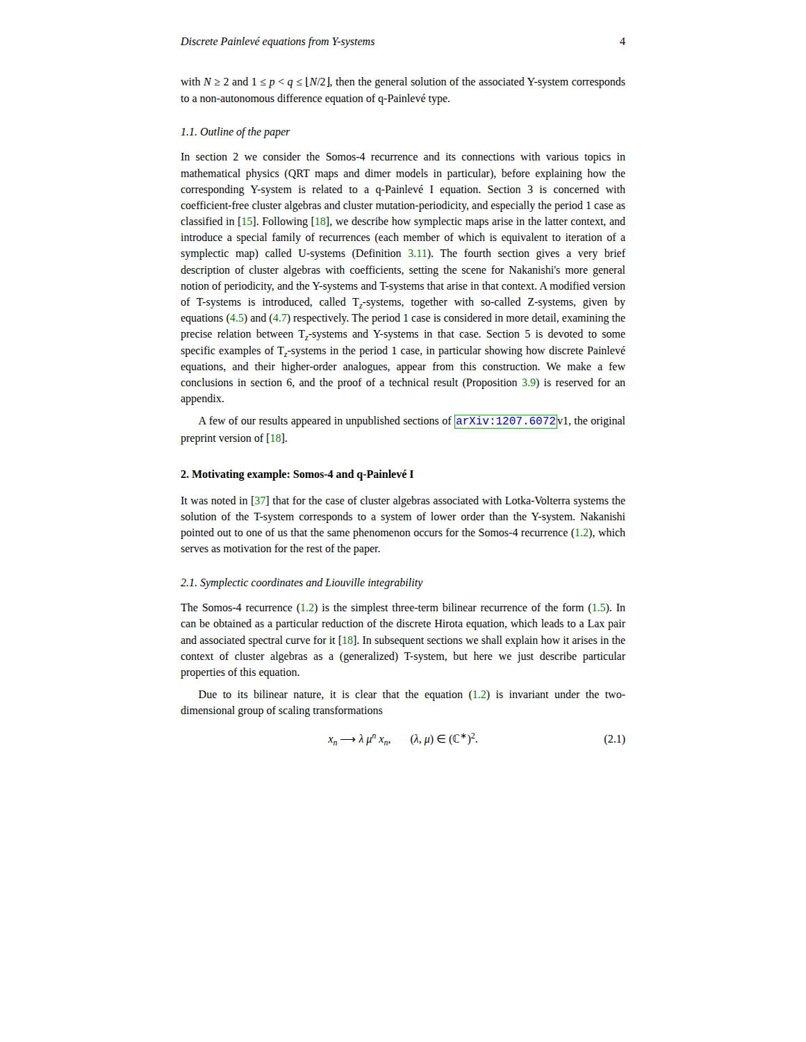Discrete Painlevé equations from Y-systems 4
with N ≥ 2 and 1 ≤ p < q ≤ ⌊N/2⌋, then the general solution of the associated Y-system corresponds to a non-autonomous difference equation of q-Painlevé type.
1.1. Outline of the paper
In section 2 we consider the Somos-4 recurrence and its connections with various topics in mathematical physics (QRT maps and dimer models in particular), before explaining how the corresponding Y-system is related to a q-Painlevé I equation. Section 3 is concerned with coefficient-free cluster algebras and cluster mutation-periodicity, and especially the period 1 case as classified in [15]. Following [18], we describe how symplectic maps arise in the latter context, and introduce a special family of recurrences (each member of which is equivalent to iteration of a symplectic map) called U-systems (Definition 3.11). The fourth section gives a very brief description of cluster algebras with coefficients, setting the scene for Nakanishi's more general notion of periodicity, and the Y-systems and T-systems that arise in that context. A modified version of T-systems is introduced, called Tz-systems, together with so-called Z-systems, given by equations (4.5) and (4.7) respectively. The period 1 case is considered in more detail, examining the precise relation between Tz-systems and Y-systems in that case. Section 5 is devoted to some specific examples of Tz-systems in the period 1 case, in particular showing how discrete Painlevé equations, and their higher-order analogues, appear from this construction. We make a few conclusions in section 6, and the proof of a technical result (Proposition 3.9) is reserved for an appendix.
A few of our results appeared in unpublished sections of arXiv:1207.6072v1, the original preprint version of [18].
2. Motivating example: Somos-4 and q-Painlevé I
It was noted in [37] that for the case of cluster algebras associated with Lotka-Volterra systems the solution of the T-system corresponds to a system of lower order than the Y-system. Nakanishi pointed out to one of us that the same phenomenon occurs for the Somos-4 recurrence (1.2), which serves as motivation for the rest of the paper.
2.1. Symplectic coordinates and Liouville integrability
The Somos-4 recurrence (1.2) is the simplest three-term bilinear recurrence of the form (1.5). In can be obtained as a particular reduction of the discrete Hirota equation, which leads to a Lax pair and associated spectral curve for it [18]. In subsequent sections we shall explain how it arises in the context of cluster algebras as a (generalized) T-system, but here we just describe particular properties of this equation.
Due to its bilinear nature, it is clear that the equation (1.2) is invariant under the two-dimensional group of scaling transformations
xn ⟶ λ μn xn, (λ, μ) ∈ (ℂ∗)2. (2.1)